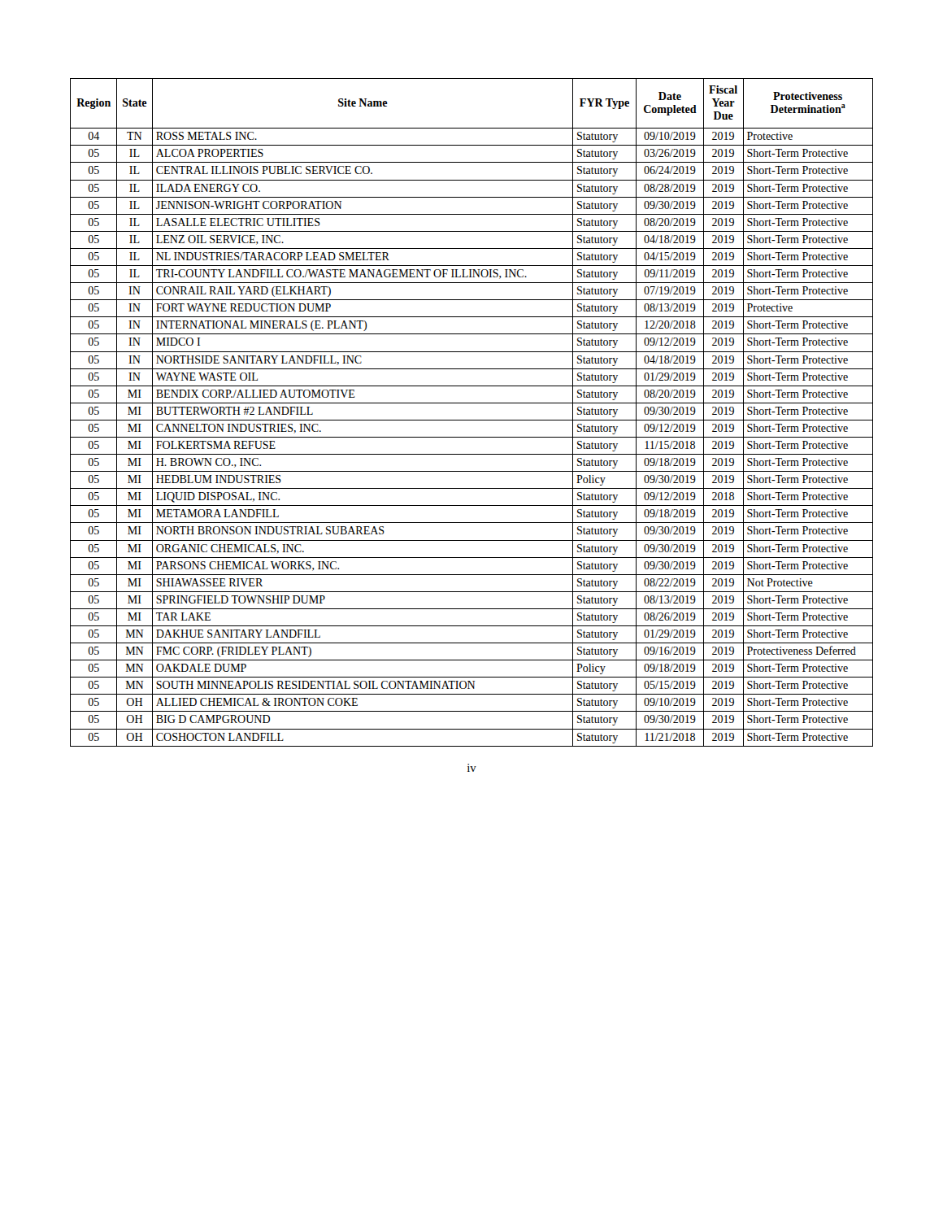| Region | State | Site Name | FYR Type | Date Completed | Fiscal Year Due | Protectiveness Determination a |
| --- | --- | --- | --- | --- | --- | --- |
| 04 | TN | ROSS METALS INC. | Statutory | 09/10/2019 | 2019 | Protective |
| 05 | IL | ALCOA PROPERTIES | Statutory | 03/26/2019 | 2019 | Short-Term Protective |
| 05 | IL | CENTRAL ILLINOIS PUBLIC SERVICE CO. | Statutory | 06/24/2019 | 2019 | Short-Term Protective |
| 05 | IL | ILADA ENERGY CO. | Statutory | 08/28/2019 | 2019 | Short-Term Protective |
| 05 | IL | JENNISON-WRIGHT CORPORATION | Statutory | 09/30/2019 | 2019 | Short-Term Protective |
| 05 | IL | LASALLE ELECTRIC UTILITIES | Statutory | 08/20/2019 | 2019 | Short-Term Protective |
| 05 | IL | LENZ OIL SERVICE, INC. | Statutory | 04/18/2019 | 2019 | Short-Term Protective |
| 05 | IL | NL INDUSTRIES/TARACORP LEAD SMELTER | Statutory | 04/15/2019 | 2019 | Short-Term Protective |
| 05 | IL | TRI-COUNTY LANDFILL CO./WASTE MANAGEMENT OF ILLINOIS, INC. | Statutory | 09/11/2019 | 2019 | Short-Term Protective |
| 05 | IN | CONRAIL RAIL YARD (ELKHART) | Statutory | 07/19/2019 | 2019 | Short-Term Protective |
| 05 | IN | FORT WAYNE REDUCTION DUMP | Statutory | 08/13/2019 | 2019 | Protective |
| 05 | IN | INTERNATIONAL MINERALS (E. PLANT) | Statutory | 12/20/2018 | 2019 | Short-Term Protective |
| 05 | IN | MIDCO I | Statutory | 09/12/2019 | 2019 | Short-Term Protective |
| 05 | IN | NORTHSIDE SANITARY LANDFILL, INC | Statutory | 04/18/2019 | 2019 | Short-Term Protective |
| 05 | IN | WAYNE WASTE OIL | Statutory | 01/29/2019 | 2019 | Short-Term Protective |
| 05 | MI | BENDIX CORP./ALLIED AUTOMOTIVE | Statutory | 08/20/2019 | 2019 | Short-Term Protective |
| 05 | MI | BUTTERWORTH #2 LANDFILL | Statutory | 09/30/2019 | 2019 | Short-Term Protective |
| 05 | MI | CANNELTON INDUSTRIES, INC. | Statutory | 09/12/2019 | 2019 | Short-Term Protective |
| 05 | MI | FOLKERTSMA REFUSE | Statutory | 11/15/2018 | 2019 | Short-Term Protective |
| 05 | MI | H. BROWN CO., INC. | Statutory | 09/18/2019 | 2019 | Short-Term Protective |
| 05 | MI | HEDBLUM INDUSTRIES | Policy | 09/30/2019 | 2019 | Short-Term Protective |
| 05 | MI | LIQUID DISPOSAL, INC. | Statutory | 09/12/2019 | 2018 | Short-Term Protective |
| 05 | MI | METAMORA LANDFILL | Statutory | 09/18/2019 | 2019 | Short-Term Protective |
| 05 | MI | NORTH BRONSON INDUSTRIAL SUBAREAS | Statutory | 09/30/2019 | 2019 | Short-Term Protective |
| 05 | MI | ORGANIC CHEMICALS, INC. | Statutory | 09/30/2019 | 2019 | Short-Term Protective |
| 05 | MI | PARSONS CHEMICAL WORKS, INC. | Statutory | 09/30/2019 | 2019 | Short-Term Protective |
| 05 | MI | SHIAWASSEE RIVER | Statutory | 08/22/2019 | 2019 | Not Protective |
| 05 | MI | SPRINGFIELD TOWNSHIP DUMP | Statutory | 08/13/2019 | 2019 | Short-Term Protective |
| 05 | MI | TAR LAKE | Statutory | 08/26/2019 | 2019 | Short-Term Protective |
| 05 | MN | DAKHUE SANITARY LANDFILL | Statutory | 01/29/2019 | 2019 | Short-Term Protective |
| 05 | MN | FMC CORP. (FRIDLEY PLANT) | Statutory | 09/16/2019 | 2019 | Protectiveness Deferred |
| 05 | MN | OAKDALE DUMP | Policy | 09/18/2019 | 2019 | Short-Term Protective |
| 05 | MN | SOUTH MINNEAPOLIS RESIDENTIAL SOIL CONTAMINATION | Statutory | 05/15/2019 | 2019 | Short-Term Protective |
| 05 | OH | ALLIED CHEMICAL & IRONTON COKE | Statutory | 09/10/2019 | 2019 | Short-Term Protective |
| 05 | OH | BIG D CAMPGROUND | Statutory | 09/30/2019 | 2019 | Short-Term Protective |
| 05 | OH | COSHOCTON LANDFILL | Statutory | 11/21/2018 | 2019 | Short-Term Protective |
iv